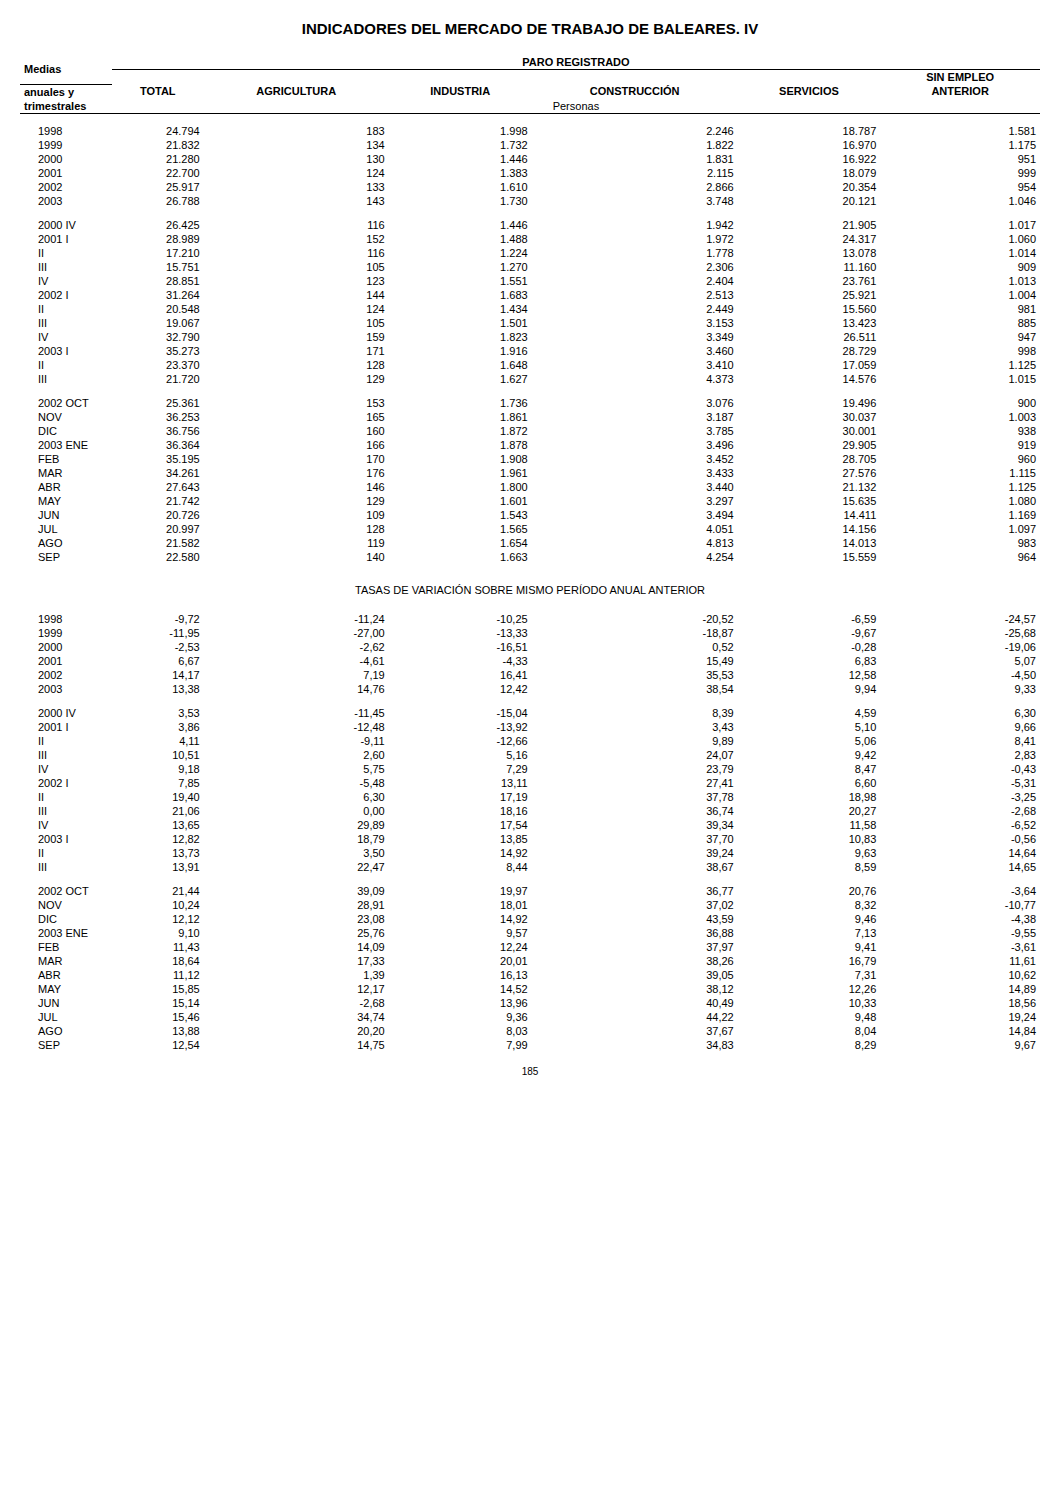INDICADORES DEL MERCADO DE TRABAJO DE BALEARES. IV
| Medias | PARO REGISTRADO |
| --- | --- |
| | SIN EMPLEO |
| anuales y | TOTAL | AGRICULTURA | INDUSTRIA | CONSTRUCCIÓN | SERVICIOS | ANTERIOR |
| trimestrales | Personas |
| 1998 | 24.794 | 183 | 1.998 | 2.246 | 18.787 | 1.581 |
| 1999 | 21.832 | 134 | 1.732 | 1.822 | 16.970 | 1.175 |
| 2000 | 21.280 | 130 | 1.446 | 1.831 | 16.922 | 951 |
| 2001 | 22.700 | 124 | 1.383 | 2.115 | 18.079 | 999 |
| 2002 | 25.917 | 133 | 1.610 | 2.866 | 20.354 | 954 |
| 2003 | 26.788 | 143 | 1.730 | 3.748 | 20.121 | 1.046 |
| 2000 IV | 26.425 | 116 | 1.446 | 1.942 | 21.905 | 1.017 |
| 2001 I | 28.989 | 152 | 1.488 | 1.972 | 24.317 | 1.060 |
| II | 17.210 | 116 | 1.224 | 1.778 | 13.078 | 1.014 |
| III | 15.751 | 105 | 1.270 | 2.306 | 11.160 | 909 |
| IV | 28.851 | 123 | 1.551 | 2.404 | 23.761 | 1.013 |
| 2002 I | 31.264 | 144 | 1.683 | 2.513 | 25.921 | 1.004 |
| II | 20.548 | 124 | 1.434 | 2.449 | 15.560 | 981 |
| III | 19.067 | 105 | 1.501 | 3.153 | 13.423 | 885 |
| IV | 32.790 | 159 | 1.823 | 3.349 | 26.511 | 947 |
| 2003 I | 35.273 | 171 | 1.916 | 3.460 | 28.729 | 998 |
| II | 23.370 | 128 | 1.648 | 3.410 | 17.059 | 1.125 |
| III | 21.720 | 129 | 1.627 | 4.373 | 14.576 | 1.015 |
| 2002 OCT | 25.361 | 153 | 1.736 | 3.076 | 19.496 | 900 |
| NOV | 36.253 | 165 | 1.861 | 3.187 | 30.037 | 1.003 |
| DIC | 36.756 | 160 | 1.872 | 3.785 | 30.001 | 938 |
| 2003 ENE | 36.364 | 166 | 1.878 | 3.496 | 29.905 | 919 |
| FEB | 35.195 | 170 | 1.908 | 3.452 | 28.705 | 960 |
| MAR | 34.261 | 176 | 1.961 | 3.433 | 27.576 | 1.115 |
| ABR | 27.643 | 146 | 1.800 | 3.440 | 21.132 | 1.125 |
| MAY | 21.742 | 129 | 1.601 | 3.297 | 15.635 | 1.080 |
| JUN | 20.726 | 109 | 1.543 | 3.494 | 14.411 | 1.169 |
| JUL | 20.997 | 128 | 1.565 | 4.051 | 14.156 | 1.097 |
| AGO | 21.582 | 119 | 1.654 | 4.813 | 14.013 | 983 |
| SEP | 22.580 | 140 | 1.663 | 4.254 | 15.559 | 964 |
| TASAS DE VARIACIÓN SOBRE MISMO PERÍODO ANUAL ANTERIOR |
| 1998 | -9,72 | -11,24 | -10,25 | -20,52 | -6,59 | -24,57 |
| 1999 | -11,95 | -27,00 | -13,33 | -18,87 | -9,67 | -25,68 |
| 2000 | -2,53 | -2,62 | -16,51 | 0,52 | -0,28 | -19,06 |
| 2001 | 6,67 | -4,61 | -4,33 | 15,49 | 6,83 | 5,07 |
| 2002 | 14,17 | 7,19 | 16,41 | 35,53 | 12,58 | -4,50 |
| 2003 | 13,38 | 14,76 | 12,42 | 38,54 | 9,94 | 9,33 |
| 2000 IV | 3,53 | -11,45 | -15,04 | 8,39 | 4,59 | 6,30 |
| 2001 I | 3,86 | -12,48 | -13,92 | 3,43 | 5,10 | 9,66 |
| II | 4,11 | -9,11 | -12,66 | 9,89 | 5,06 | 8,41 |
| III | 10,51 | 2,60 | 5,16 | 24,07 | 9,42 | 2,83 |
| IV | 9,18 | 5,75 | 7,29 | 23,79 | 8,47 | -0,43 |
| 2002 I | 7,85 | -5,48 | 13,11 | 27,41 | 6,60 | -5,31 |
| II | 19,40 | 6,30 | 17,19 | 37,78 | 18,98 | -3,25 |
| III | 21,06 | 0,00 | 18,16 | 36,74 | 20,27 | -2,68 |
| IV | 13,65 | 29,89 | 17,54 | 39,34 | 11,58 | -6,52 |
| 2003 I | 12,82 | 18,79 | 13,85 | 37,70 | 10,83 | -0,56 |
| II | 13,73 | 3,50 | 14,92 | 39,24 | 9,63 | 14,64 |
| III | 13,91 | 22,47 | 8,44 | 38,67 | 8,59 | 14,65 |
| 2002 OCT | 21,44 | 39,09 | 19,97 | 36,77 | 20,76 | -3,64 |
| NOV | 10,24 | 28,91 | 18,01 | 37,02 | 8,32 | -10,77 |
| DIC | 12,12 | 23,08 | 14,92 | 43,59 | 9,46 | -4,38 |
| 2003 ENE | 9,10 | 25,76 | 9,57 | 36,88 | 7,13 | -9,55 |
| FEB | 11,43 | 14,09 | 12,24 | 37,97 | 9,41 | -3,61 |
| MAR | 18,64 | 17,33 | 20,01 | 38,26 | 16,79 | 11,61 |
| ABR | 11,12 | 1,39 | 16,13 | 39,05 | 7,31 | 10,62 |
| MAY | 15,85 | 12,17 | 14,52 | 38,12 | 12,26 | 14,89 |
| JUN | 15,14 | -2,68 | 13,96 | 40,49 | 10,33 | 18,56 |
| JUL | 15,46 | 34,74 | 9,36 | 44,22 | 9,48 | 19,24 |
| AGO | 13,88 | 20,20 | 8,03 | 37,67 | 8,04 | 14,84 |
| SEP | 12,54 | 14,75 | 7,99 | 34,83 | 8,29 | 9,67 |
185